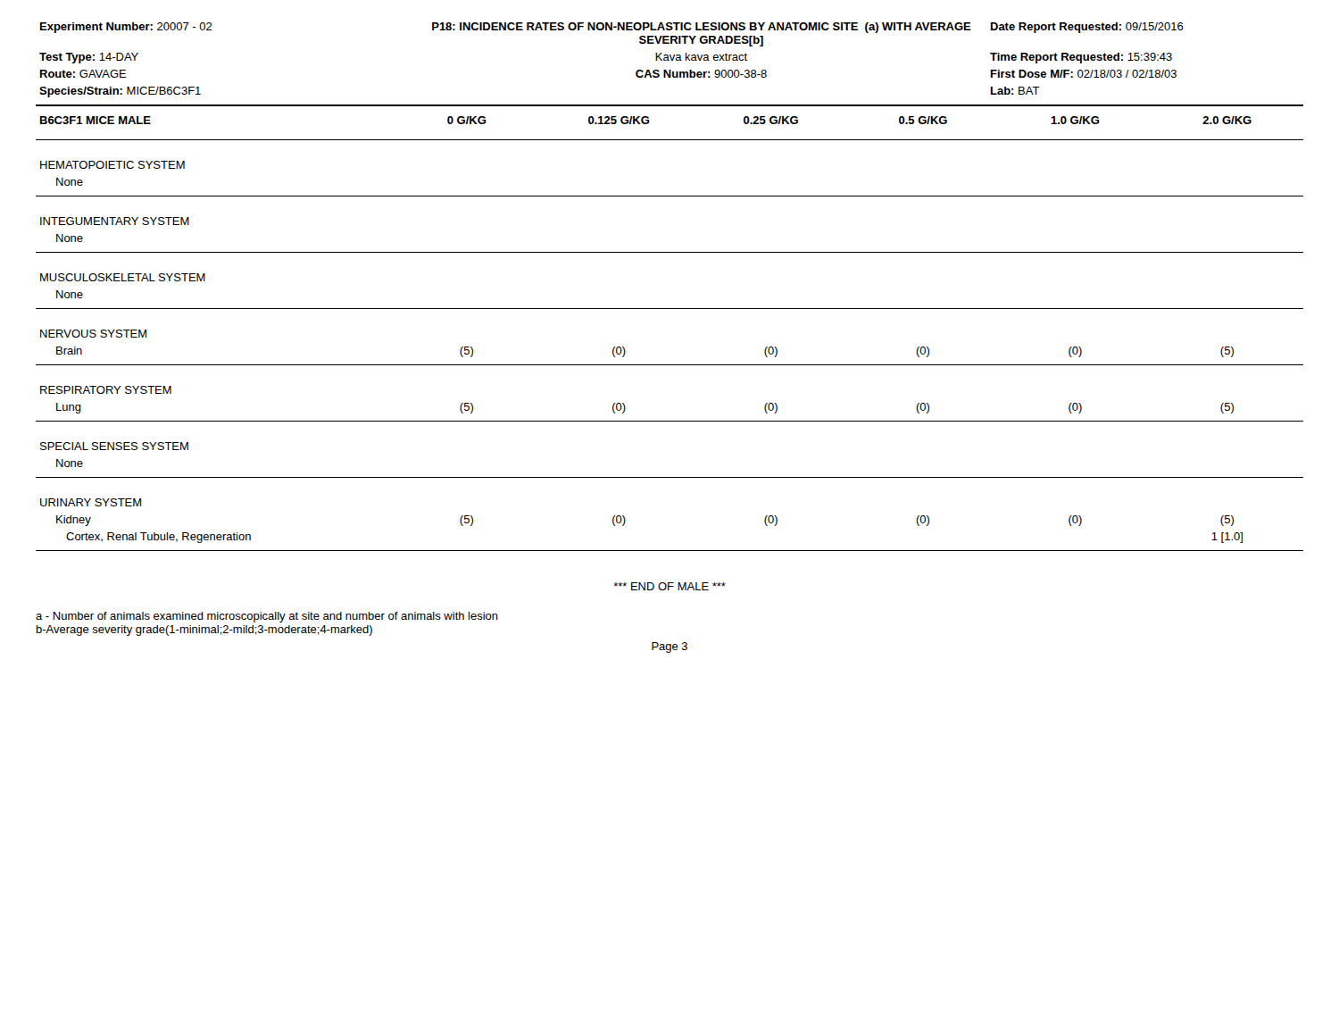| Experiment Number: 20007 - 02 | P18: INCIDENCE RATES OF NON-NEOPLASTIC LESIONS BY ANATOMIC SITE (a) WITH AVERAGE SEVERITY GRADES[b] | Date Report Requested: 09/15/2016 |
| Test Type: 14-DAY | Kava kava extract | Time Report Requested: 15:39:43 |
| Route: GAVAGE | CAS Number: 9000-38-8 | First Dose M/F: 02/18/03 / 02/18/03 |
| Species/Strain: MICE/B6C3F1 | | Lab: BAT |
| B6C3F1 MICE MALE | 0 G/KG | 0.125 G/KG | 0.25 G/KG | 0.5 G/KG | 1.0 G/KG | 2.0 G/KG |
| HEMATOPOIETIC SYSTEM |
| None | |
| INTEGUMENTARY SYSTEM |
| None | |
| MUSCULOSKELETAL SYSTEM |
| None | |
| NERVOUS SYSTEM |
| Brain | (5) | (0) | (0) | (0) | (0) | (5) |
| RESPIRATORY SYSTEM |
| Lung | (5) | (0) | (0) | (0) | (0) | (5) |
| SPECIAL SENSES SYSTEM |
| None | |
| URINARY SYSTEM |
| Kidney | (5) | (0) | (0) | (0) | (0) | (5) |
| Cortex, Renal Tubule, Regeneration | | | | | | 1 [1.0] |
*** END OF MALE ***
a - Number of animals examined microscopically at site and number of animals with lesion
b-Average severity grade(1-minimal;2-mild;3-moderate;4-marked)
Page 3